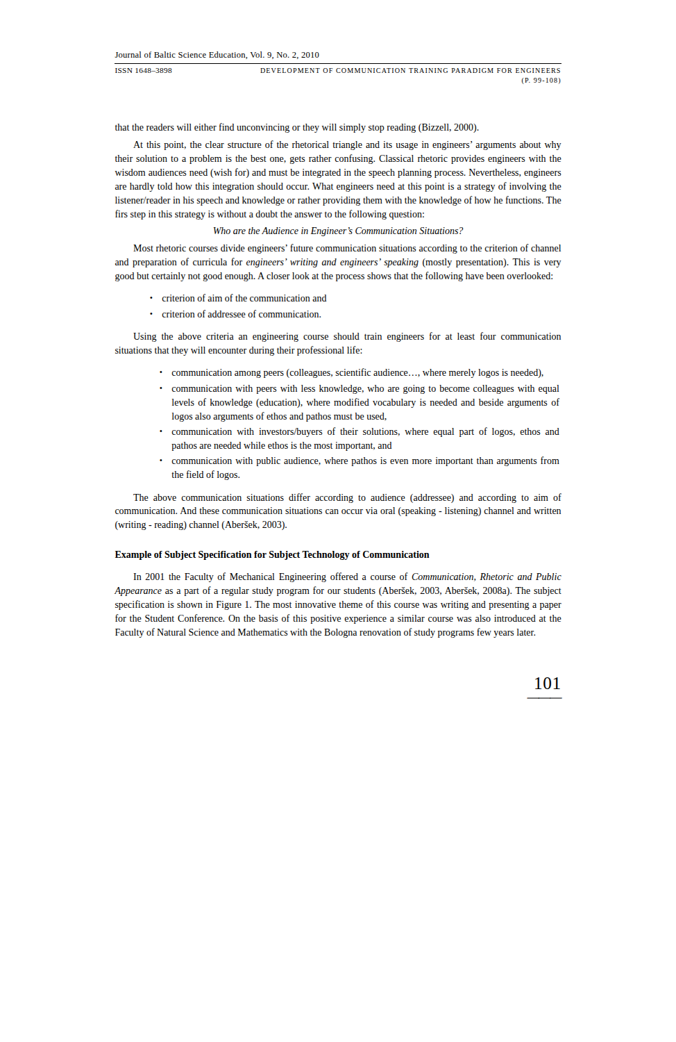Journal of Baltic Science Education, Vol. 9, No. 2, 2010
ISSN 1648–3898
development of communication training paradigm for engineers
(P. 99-108)
that the readers will either find unconvincing or they will simply stop reading (Bizzell, 2000).
At this point, the clear structure of the rhetorical triangle and its usage in engineers’ arguments about why their solution to a problem is the best one, gets rather confusing. Classical rhetoric provides engineers with the wisdom audiences need (wish for) and must be integrated in the speech planning process. Nevertheless, engineers are hardly told how this integration should occur. What engineers need at this point is a strategy of involving the listener/reader in his speech and knowledge or rather providing them with the knowledge of how he functions. The firs step in this strategy is without a doubt the answer to the following question:
Who are the Audience in Engineer’s Communication Situations?
Most rhetoric courses divide engineers’ future communication situations according to the criterion of channel and preparation of curricula for engineers’ writing and engineers’ speaking (mostly presentation). This is very good but certainly not good enough. A closer look at the process shows that the following have been overlooked:
criterion of aim of the communication and
criterion of addressee of communication.
Using the above criteria an engineering course should train engineers for at least four communication situations that they will encounter during their professional life:
communication among peers (colleagues, scientific audience…, where merely logos is needed),
communication with peers with less knowledge, who are going to become colleagues with equal levels of knowledge (education), where modified vocabulary is needed and beside arguments of logos also arguments of ethos and pathos must be used,
communication with investors/buyers of their solutions, where equal part of logos, ethos and pathos are needed while ethos is the most important, and
communication with public audience, where pathos is even more important than arguments from the field of logos.
The above communication situations differ according to audience (addressee) and according to aim of communication. And these communication situations can occur via oral (speaking - listening) channel and written (writing - reading) channel (Aberšek, 2003).
Example of Subject Specification for Subject Technology of Communication
In 2001 the Faculty of Mechanical Engineering offered a course of Communication, Rhetoric and Public Appearance as a part of a regular study program for our students (Aberšek, 2003, Aberšek, 2008a). The subject specification is shown in Figure 1. The most innovative theme of this course was writing and presenting a paper for the Student Conference. On the basis of this positive experience a similar course was also introduced at the Faculty of Natural Science and Mathematics with the Bologna renovation of study programs few years later.
101
———